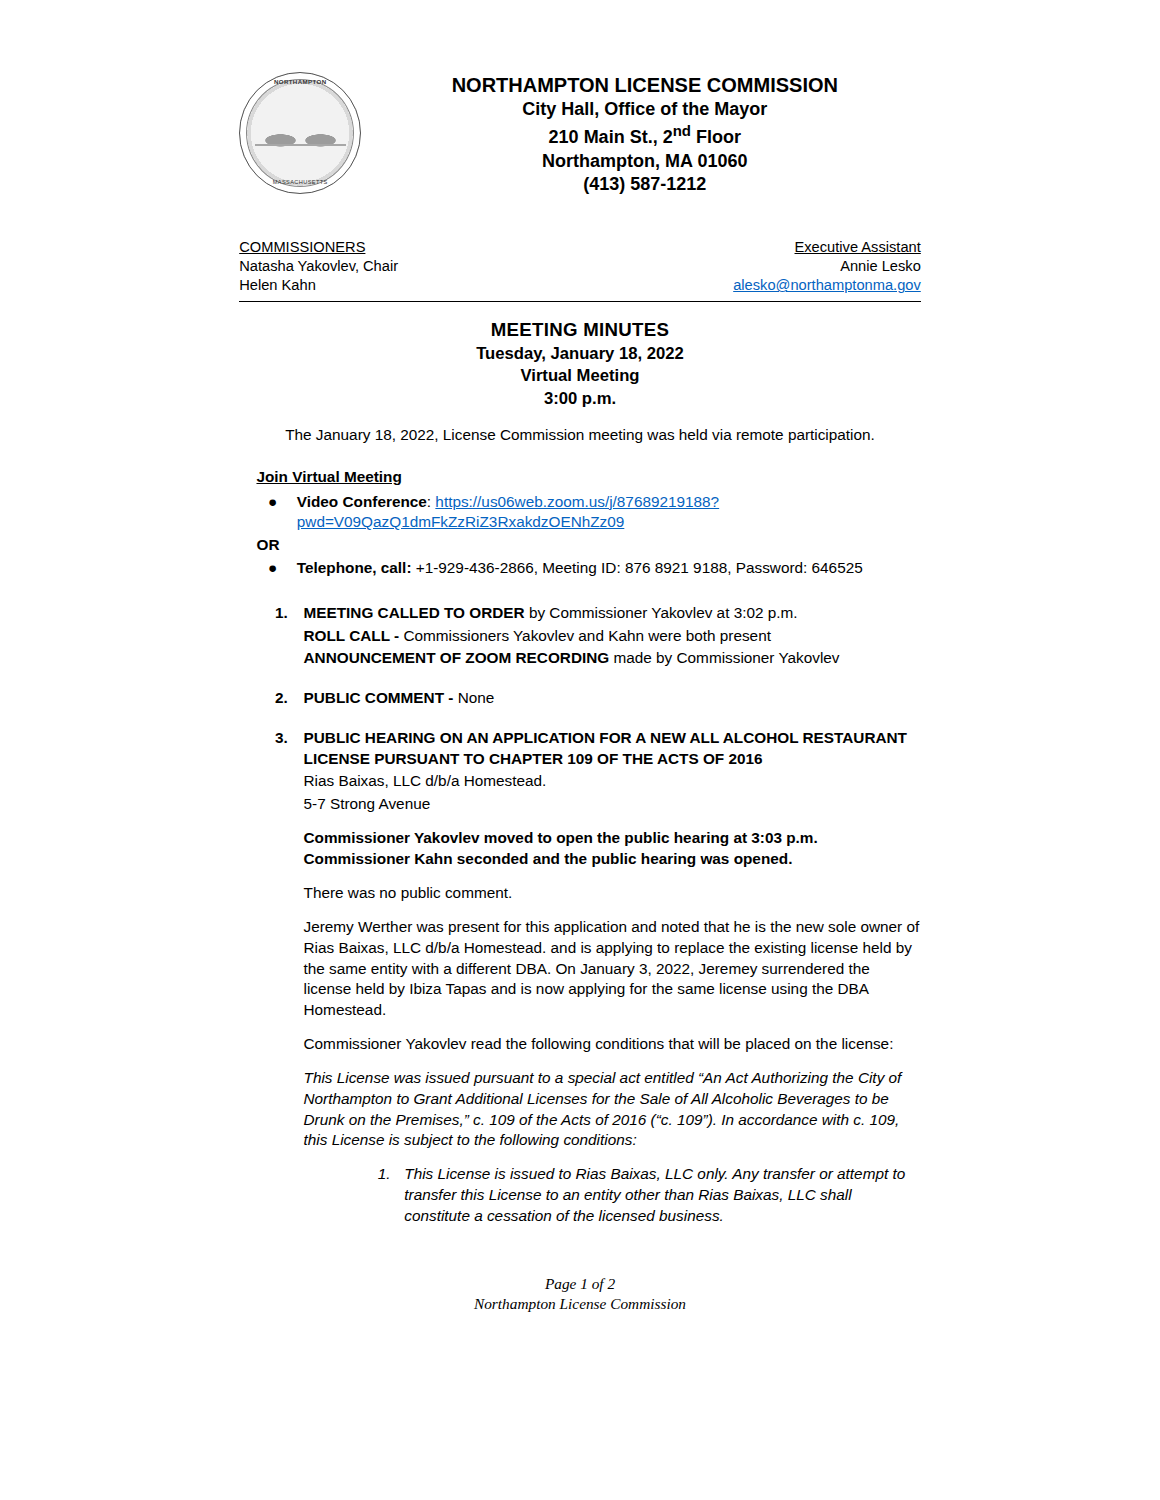Northampton
Massachusetts
NORTHAMPTON LICENSE COMMISSION
City Hall, Office of the Mayor
210 Main St., 2nd Floor
Northampton, MA 01060
(413) 587-1212
COMMISSIONERS
Natasha Yakovlev, Chair
Helen Kahn
Executive Assistant
Annie Lesko
alesko@northamptonma.gov
MEETING MINUTES
Tuesday, January 18, 2022
Virtual Meeting
3:00 p.m.
The January 18, 2022, License Commission meeting was held via remote participation.
Join Virtual Meeting
Video Conference: https://us06web.zoom.us/j/87689219188?pwd=V09QazQ1dmFkZzRiZ3RxakdzOENhZz09
OR
Telephone, call: +1-929-436-2866, Meeting ID: 876 8921 9188, Password: 646525
MEETING CALLED TO ORDER by Commissioner Yakovlev at 3:02 p.m.
ROLL CALL - Commissioners Yakovlev and Kahn were both present
ANNOUNCEMENT OF ZOOM RECORDING made by Commissioner Yakovlev
PUBLIC COMMENT - None
PUBLIC HEARING ON AN APPLICATION FOR A NEW ALL ALCOHOL RESTAURANT LICENSE PURSUANT TO CHAPTER 109 OF THE ACTS OF 2016
Rias Baixas, LLC d/b/a Homestead.
5-7 Strong Avenue
Commissioner Yakovlev moved to open the public hearing at 3:03 p.m. Commissioner Kahn seconded and the public hearing was opened.
There was no public comment.
Jeremy Werther was present for this application and noted that he is the new sole owner of Rias Baixas, LLC d/b/a Homestead. and is applying to replace the existing license held by the same entity with a different DBA. On January 3, 2022, Jeremey surrendered the license held by Ibiza Tapas and is now applying for the same license using the DBA Homestead.
Commissioner Yakovlev read the following conditions that will be placed on the license:
This License was issued pursuant to a special act entitled “An Act Authorizing the City of Northampton to Grant Additional Licenses for the Sale of All Alcoholic Beverages to be Drunk on the Premises,” c. 109 of the Acts of 2016 (“c. 109”). In accordance with c. 109, this License is subject to the following conditions:
This License is issued to Rias Baixas, LLC only. Any transfer or attempt to transfer this License to an entity other than Rias Baixas, LLC shall constitute a cessation of the licensed business.
Page 1 of 2
Northampton License Commission